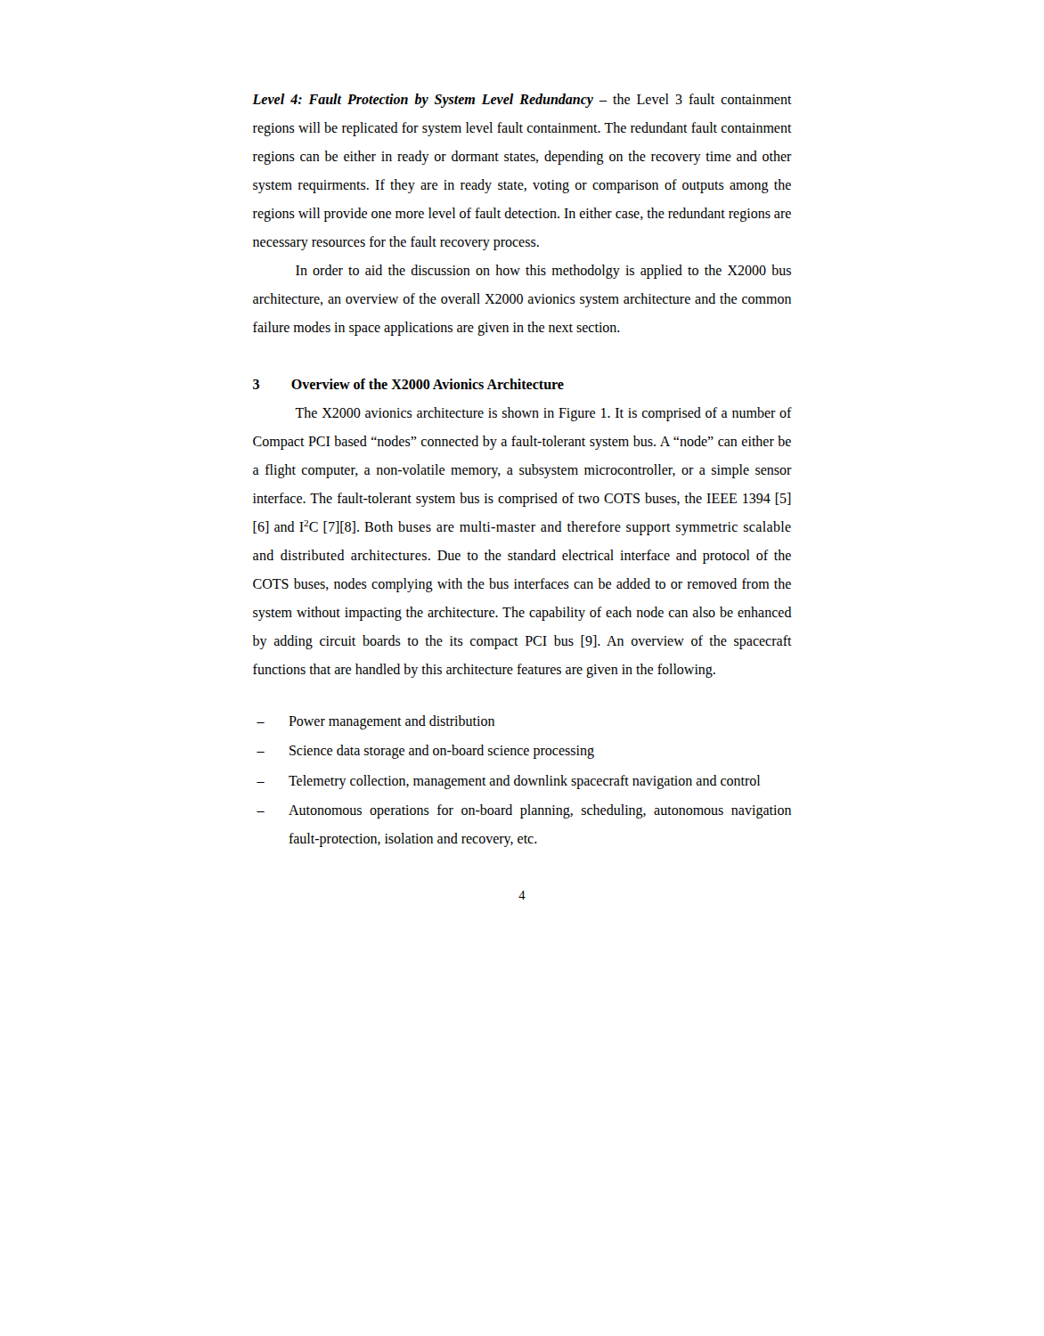Level 4: Fault Protection by System Level Redundancy – the Level 3 fault containment regions will be replicated for system level fault containment. The redundant fault containment regions can be either in ready or dormant states, depending on the recovery time and other system requirments. If they are in ready state, voting or comparison of outputs among the regions will provide one more level of fault detection. In either case, the redundant regions are necessary resources for the fault recovery process.
In order to aid the discussion on how this methodolgy is applied to the X2000 bus architecture, an overview of the overall X2000 avionics system architecture and the common failure modes in space applications are given in the next section.
3 Overview of the X2000 Avionics Architecture
The X2000 avionics architecture is shown in Figure 1. It is comprised of a number of Compact PCI based “nodes” connected by a fault-tolerant system bus. A “node” can either be a flight computer, a non-volatile memory, a subsystem microcontroller, or a simple sensor interface. The fault-tolerant system bus is comprised of two COTS buses, the IEEE 1394 [5][6] and I2C [7][8]. Both buses are multi-master and therefore support symmetric scalable and distributed architectures. Due to the standard electrical interface and protocol of the COTS buses, nodes complying with the bus interfaces can be added to or removed from the system without impacting the architecture. The capability of each node can also be enhanced by adding circuit boards to the its compact PCI bus [9]. An overview of the spacecraft functions that are handled by this architecture features are given in the following.
Power management and distribution
Science data storage and on-board science processing
Telemetry collection, management and downlink spacecraft navigation and control
Autonomous operations for on-board planning, scheduling, autonomous navigation fault-protection, isolation and recovery, etc.
4